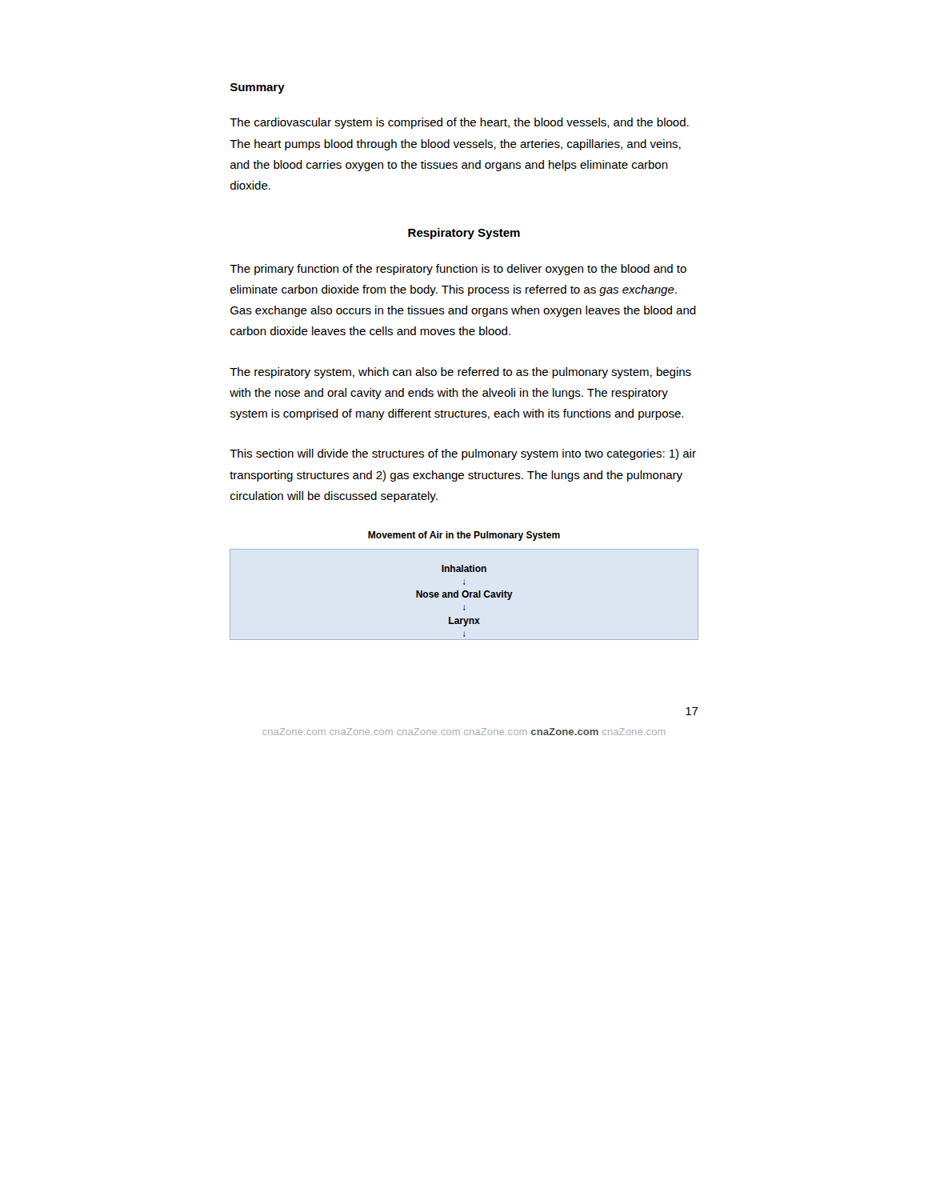Summary
The cardiovascular system is comprised of the heart, the blood vessels, and the blood. The heart pumps blood through the blood vessels, the arteries, capillaries, and veins, and the blood carries oxygen to the tissues and organs and helps eliminate carbon dioxide.
Respiratory System
The primary function of the respiratory function is to deliver oxygen to the blood and to eliminate carbon dioxide from the body. This process is referred to as gas exchange. Gas exchange also occurs in the tissues and organs when oxygen leaves the blood and carbon dioxide leaves the cells and moves the blood.
The respiratory system, which can also be referred to as the pulmonary system, begins with the nose and oral cavity and ends with the alveoli in the lungs. The respiratory system is comprised of many different structures, each with its functions and purpose.
This section will divide the structures of the pulmonary system into two categories: 1) air transporting structures and 2) gas exchange structures. The lungs and the pulmonary circulation will be discussed separately.
Movement of Air in the Pulmonary System
Inhalation ↓ Nose and Oral Cavity ↓ Larynx ↓
17
cnaZone.com cnaZone.com cnaZone.com cnaZone.com cnaZone.com cnaZone.com